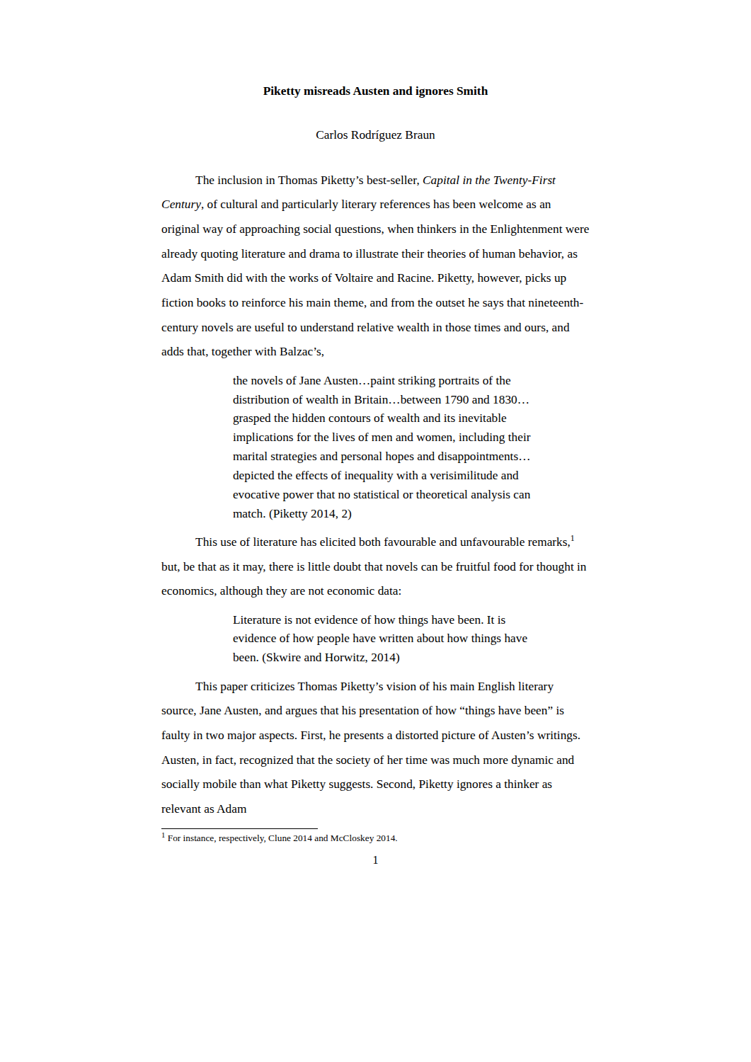Piketty misreads Austen and ignores Smith
Carlos Rodríguez Braun
The inclusion in Thomas Piketty’s best-seller, Capital in the Twenty-First Century, of cultural and particularly literary references has been welcome as an original way of approaching social questions, when thinkers in the Enlightenment were already quoting literature and drama to illustrate their theories of human behavior, as Adam Smith did with the works of Voltaire and Racine. Piketty, however, picks up fiction books to reinforce his main theme, and from the outset he says that nineteenth-century novels are useful to understand relative wealth in those times and ours, and adds that, together with Balzac’s,
the novels of Jane Austen…paint striking portraits of the distribution of wealth in Britain…between 1790 and 1830…grasped the hidden contours of wealth and its inevitable implications for the lives of men and women, including their marital strategies and personal hopes and disappointments…depicted the effects of inequality with a verisimilitude and evocative power that no statistical or theoretical analysis can match. (Piketty 2014, 2)
This use of literature has elicited both favourable and unfavourable remarks,1 but, be that as it may, there is little doubt that novels can be fruitful food for thought in economics, although they are not economic data:
Literature is not evidence of how things have been. It is evidence of how people have written about how things have been. (Skwire and Horwitz, 2014)
This paper criticizes Thomas Piketty’s vision of his main English literary source, Jane Austen, and argues that his presentation of how “things have been” is faulty in two major aspects. First, he presents a distorted picture of Austen’s writings. Austen, in fact, recognized that the society of her time was much more dynamic and socially mobile than what Piketty suggests. Second, Piketty ignores a thinker as relevant as Adam
1 For instance, respectively, Clune 2014 and McCloskey 2014.
1